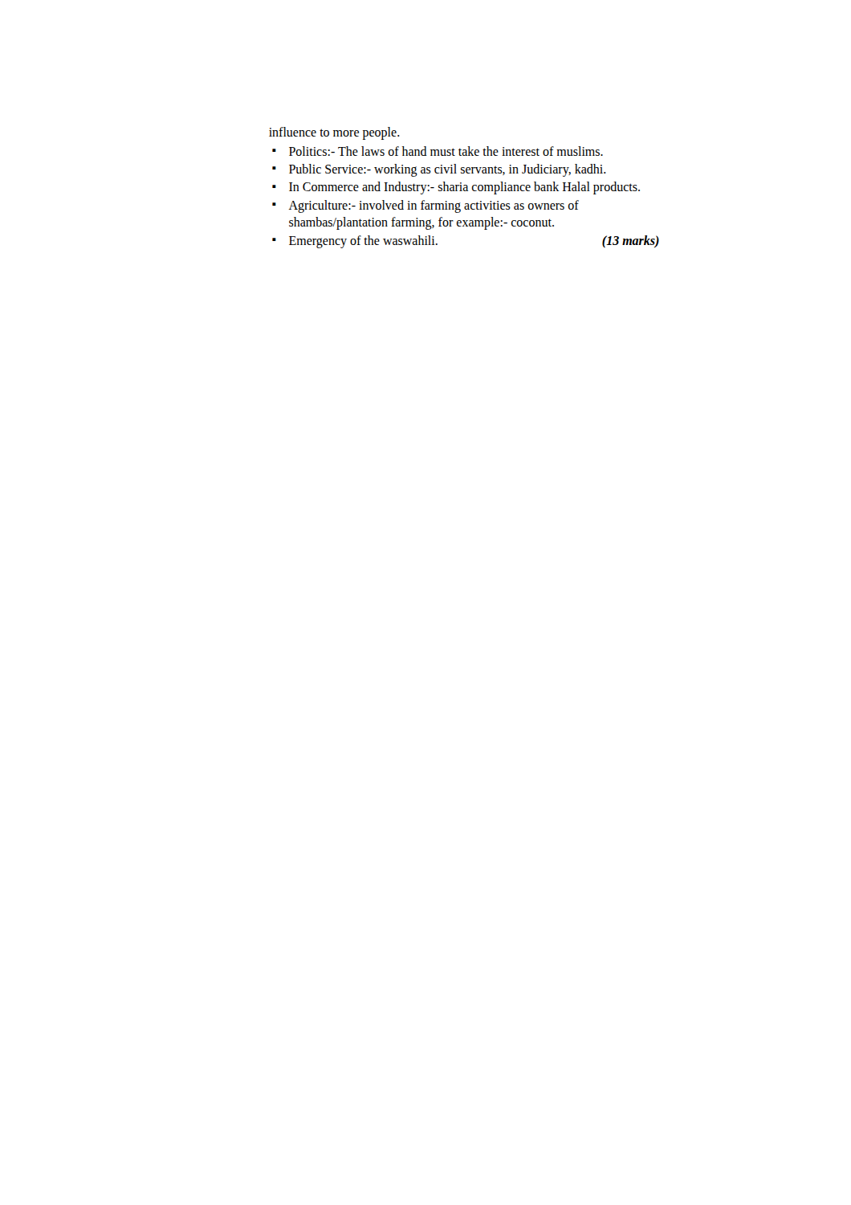influence to more people.
Politics:- The laws of hand must take the interest of muslims.
Public Service:- working as civil servants, in Judiciary, kadhi.
In Commerce and Industry:- sharia compliance bank Halal products.
Agriculture:- involved in farming activities as owners of shambas/plantation farming, for example:- coconut.
Emergency of the waswahili. (13 marks)